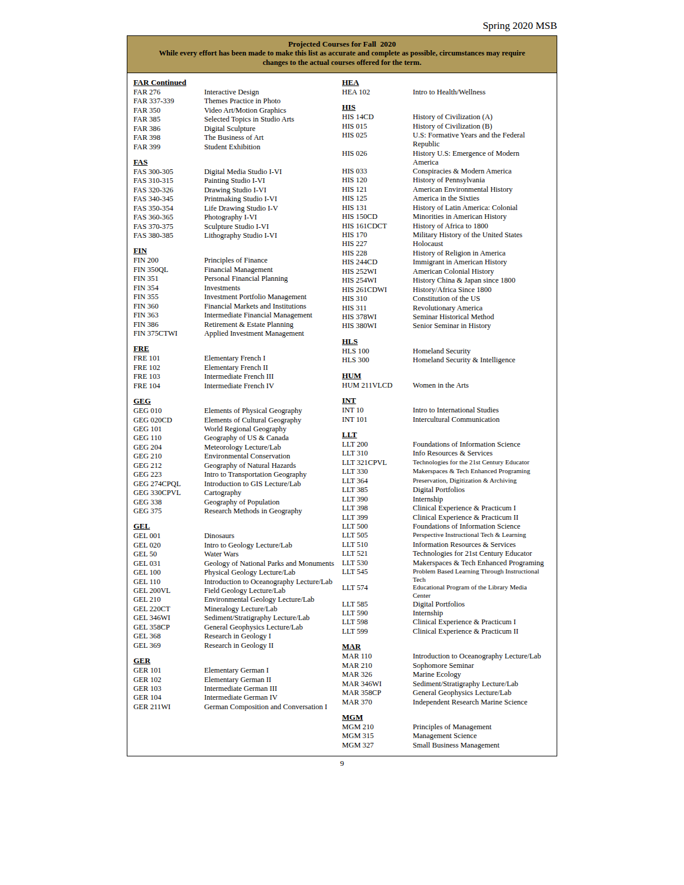Spring 2020 MSB
Projected Courses for Fall 2020
While every effort has been made to make this list as accurate and complete as possible, circumstances may require
changes to the actual courses offered for the term.
FAR Continued
| FAR 276 | Interactive Design |
| FAR 337-339 | Themes Practice in Photo |
| FAR 350 | Video Art/Motion Graphics |
| FAR 385 | Selected Topics in Studio Arts |
| FAR 386 | Digital Sculpture |
| FAR 398 | The Business of Art |
| FAR 399 | Student Exhibition |
FAS
| FAS 300-305 | Digital Media Studio I-VI |
| FAS 310-315 | Painting Studio I-VI |
| FAS 320-326 | Drawing Studio I-VI |
| FAS 340-345 | Printmaking Studio I-VI |
| FAS 350-354 | Life Drawing Studio I-V |
| FAS 360-365 | Photography I-VI |
| FAS 370-375 | Sculpture Studio I-VI |
| FAS 380-385 | Lithography Studio I-VI |
FIN
| FIN 200 | Principles of Finance |
| FIN 350QL | Financial Management |
| FIN 351 | Personal Financial Planning |
| FIN 354 | Investments |
| FIN 355 | Investment Portfolio Management |
| FIN 360 | Financial Markets and Institutions |
| FIN 363 | Intermediate Financial Management |
| FIN 386 | Retirement & Estate Planning |
| FIN 375CTWI | Applied Investment Management |
FRE
| FRE 101 | Elementary French I |
| FRE 102 | Elementary French II |
| FRE 103 | Intermediate French III |
| FRE 104 | Intermediate French IV |
GEG
| GEG 010 | Elements of Physical Geography |
| GEG 020CD | Elements of Cultural Geography |
| GEG 101 | World Regional Geography |
| GEG 110 | Geography of US & Canada |
| GEG 204 | Meteorology Lecture/Lab |
| GEG 210 | Environmental Conservation |
| GEG 212 | Geography of Natural Hazards |
| GEG 223 | Intro to Transportation Geography |
| GEG 274CPQL | Introduction to GIS Lecture/Lab |
| GEG 330CPVL | Cartography |
| GEG 338 | Geography of Population |
| GEG 375 | Research Methods in Geography |
GEL
| GEL 001 | Dinosaurs |
| GEL 020 | Intro to Geology Lecture/Lab |
| GEL 50 | Water Wars |
| GEL 031 | Geology of National Parks and Monuments |
| GEL 100 | Physical Geology Lecture/Lab |
| GEL 110 | Introduction to Oceanography Lecture/Lab |
| GEL 200VL | Field Geology Lecture/Lab |
| GEL 210 | Environmental Geology Lecture/Lab |
| GEL 220CT | Mineralogy Lecture/Lab |
| GEL 346WI | Sediment/Stratigraphy Lecture/Lab |
| GEL 358CP | General Geophysics Lecture/Lab |
| GEL 368 | Research in Geology I |
| GEL 369 | Research in Geology II |
GER
| GER 101 | Elementary German I |
| GER 102 | Elementary German II |
| GER 103 | Intermediate German III |
| GER 104 | Intermediate German IV |
| GER 211WI | German Composition and Conversation I |
HEA
| HEA 102 | Intro to Health/Wellness |
HIS
| HIS 14CD | History of Civilization (A) |
| HIS 015 | History of Civilization (B) |
| HIS 025 | U.S: Formative Years and the Federal Republic |
| HIS 026 | History U.S: Emergence of Modern America |
| HIS 033 | Conspiracies & Modern America |
| HIS 120 | History of Pennsylvania |
| HIS 121 | American Environmental History |
| HIS 125 | America in the Sixties |
| HIS 131 | History of Latin America: Colonial |
| HIS 150CD | Minorities in American History |
| HIS 161CDCT | History of Africa to 1800 |
| HIS 170 | Military History of the United States |
| HIS 227 | Holocaust |
| HIS 228 | History of Religion in America |
| HIS 244CD | Immigrant in American History |
| HIS 252WI | American Colonial History |
| HIS 254WI | History China & Japan since 1800 |
| HIS 261CDWI | History/Africa Since 1800 |
| HIS 310 | Constitution of the US |
| HIS 311 | Revolutionary America |
| HIS 378WI | Seminar Historical Method |
| HIS 380WI | Senior Seminar in History |
HLS
| HLS 100 | Homeland Security |
| HLS 300 | Homeland Security & Intelligence |
HUM
| HUM 211VLCD | Women in the Arts |
INT
| INT 10 | Intro to International Studies |
| INT 101 | Intercultural Communication |
LLT
| LLT 200 | Foundations of Information Science |
| LLT 310 | Info Resources & Services |
| LLT 321CPVL | Technologies for the 21st Century Educator |
| LLT 330 | Makerspaces & Tech Enhanced Programing |
| LLT 364 | Preservation, Digitization & Archiving |
| LLT 385 | Digital Portfolios |
| LLT 390 | Internship |
| LLT 398 | Clinical Experience & Practicum I |
| LLT 399 | Clinical Experience & Practicum II |
| LLT 500 | Foundations of Information Science |
| LLT 505 | Perspective Instructional Tech & Learning |
| LLT 510 | Information Resources & Services |
| LLT 521 | Technologies for 21st Century Educator |
| LLT 530 | Makerspaces & Tech Enhanced Programing |
| LLT 545 | Problem Based Learning Through Instructional Tech |
| LLT 574 | Educational Program of the Library Media Center |
| LLT 585 | Digital Portfolios |
| LLT 590 | Internship |
| LLT 598 | Clinical Experience & Practicum I |
| LLT 599 | Clinical Experience & Practicum II |
MAR
| MAR 110 | Introduction to Oceanography Lecture/Lab |
| MAR 210 | Sophomore Seminar |
| MAR 326 | Marine Ecology |
| MAR 346WI | Sediment/Stratigraphy Lecture/Lab |
| MAR 358CP | General Geophysics Lecture/Lab |
| MAR 370 | Independent Research Marine Science |
MGM
| MGM 210 | Principles of Management |
| MGM 315 | Management Science |
| MGM 327 | Small Business Management |
9